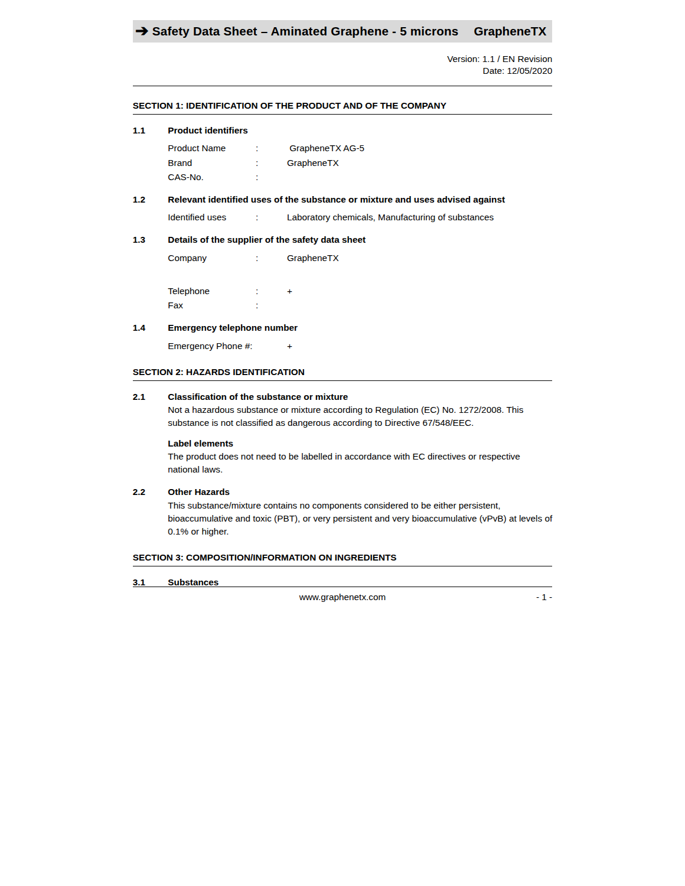➔ Safety Data Sheet – Aminated Graphene - 5 microns GrapheneTX
Version: 1.1 / EN Revision
Date: 12/05/2020
SECTION 1: IDENTIFICATION OF THE PRODUCT AND OF THE COMPANY
1.1
Product identifiers
Product Name
:
GrapheneTX AG-5
Brand
:
GrapheneTX
CAS-No.
:
1.2
Relevant identified uses of the substance or mixture and uses advised against
Identified uses
:
Laboratory chemicals, Manufacturing of substances
1.3
Details of the supplier of the safety data sheet
Company
:
GrapheneTX
Telephone
:
+
Fax
:
1.4
Emergency telephone number
Emergency Phone #:
+
SECTION 2: HAZARDS IDENTIFICATION
2.1
Classification of the substance or mixture
Not a hazardous substance or mixture according to Regulation (EC) No. 1272/2008. This substance is not classified as dangerous according to Directive 67/548/EEC.
Label elements
The product does not need to be labelled in accordance with EC directives or respective national laws.
2.2
Other Hazards
This substance/mixture contains no components considered to be either persistent, bioaccumulative and toxic (PBT), or very persistent and very bioaccumulative (vPvB) at levels of 0.1% or higher.
SECTION 3: COMPOSITION/INFORMATION ON INGREDIENTS
3.1
Substances
www.graphenetx.com - 1 -